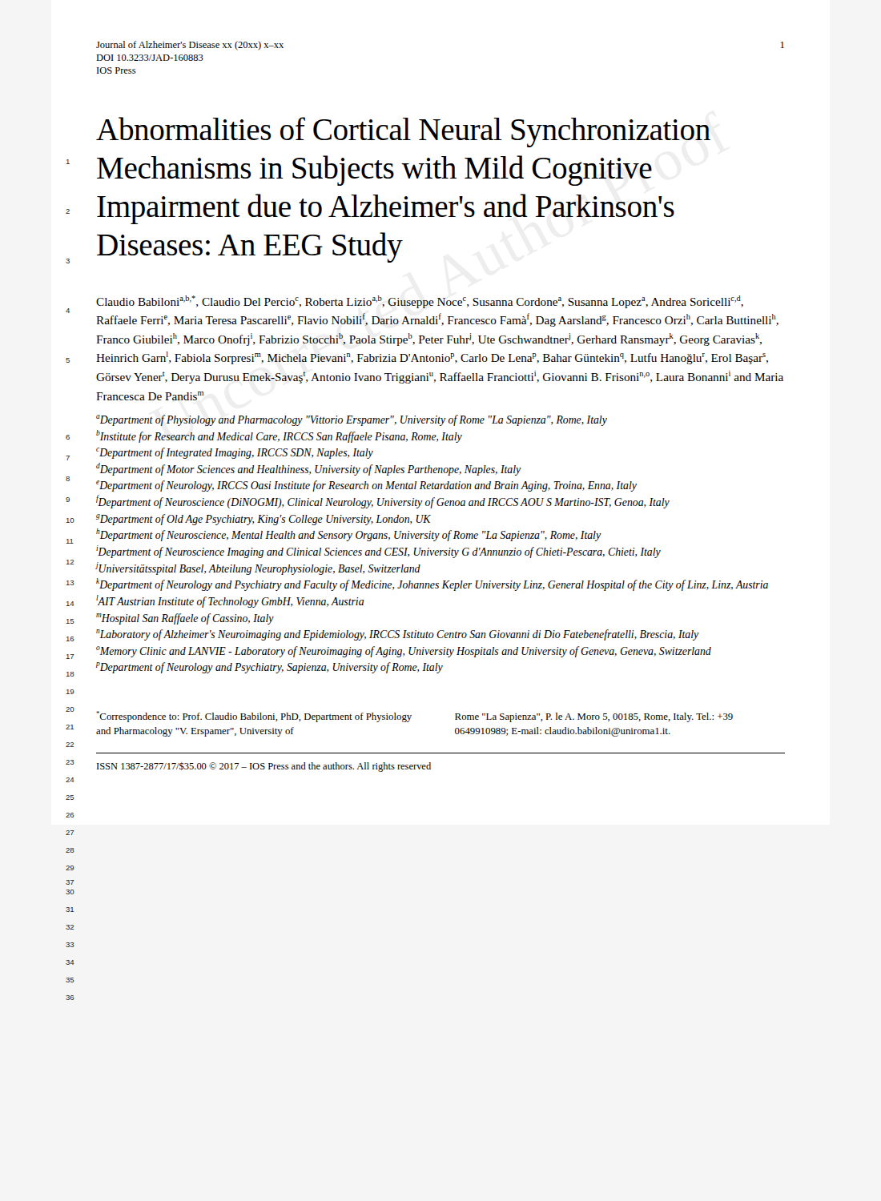Uncorrected Author Proof
1 Journal of Alzheimer's Disease xx (20xx) x–xx
DOI 10.3233/JAD-160883
IOS Press
1 2 3 4 5
Abnormalities of Cortical Neural Synchronization Mechanisms in Subjects with Mild Cognitive Impairment due to Alzheimer's and Parkinson's Diseases: An EEG Study
6 7 8 9 10 11 12 13
Claudio Babilonia,b,*, Claudio Del Percioc, Roberta Lizioa,b, Giuseppe Nocec, Susanna Cordonea, Susanna Lopeza, Andrea Soricellic,d, Raffaele Ferrie, Maria Teresa Pascarellie, Flavio Nobilif, Dario Arnaldif, Francesco Famàf, Dag Aarslandg, Francesco Orzih, Carla Buttinellih, Franco Giubileih, Marco Onofrji, Fabrizio Stocchib, Paola Stirpeb, Peter Fuhrj, Ute Gschwandtnerj, Gerhard Ransmayrk, Georg Caraviask, Heinrich Garnl, Fabiola Sorpresim, Michela Pievanin, Fabrizia D'Antoniop, Carlo De Lenap, Bahar Güntekinq, Lutfu Hanoğlur, Erol Başars, Görsev Yenert, Derya Durusu Emek-Savaşt, Antonio Ivano Triggianiu, Raffaella Franciottii, Giovanni B. Frisonin,o, Laura Bonannii and Maria Francesca De Pandism
14 15 16 17 18 19 20 21 22 23 24 25 26 27 28 29 37 30 31 32 33 34 35 36
aDepartment of Physiology and Pharmacology "Vittorio Erspamer", University of Rome "La Sapienza", Rome, Italy
bInstitute for Research and Medical Care, IRCCS San Raffaele Pisana, Rome, Italy
cDepartment of Integrated Imaging, IRCCS SDN, Naples, Italy
dDepartment of Motor Sciences and Healthiness, University of Naples Parthenope, Naples, Italy
eDepartment of Neurology, IRCCS Oasi Institute for Research on Mental Retardation and Brain Aging, Troina, Enna, Italy
fDepartment of Neuroscience (DiNOGMI), Clinical Neurology, University of Genoa and IRCCS AOU S Martino-IST, Genoa, Italy
gDepartment of Old Age Psychiatry, King's College University, London, UK
hDepartment of Neuroscience, Mental Health and Sensory Organs, University of Rome "La Sapienza", Rome, Italy
iDepartment of Neuroscience Imaging and Clinical Sciences and CESI, University G d'Annunzio of Chieti-Pescara, Chieti, Italy
jUniversitätsspital Basel, Abteilung Neurophysiologie, Basel, Switzerland
kDepartment of Neurology and Psychiatry and Faculty of Medicine, Johannes Kepler University Linz, General Hospital of the City of Linz, Linz, Austria
lAIT Austrian Institute of Technology GmbH, Vienna, Austria
mHospital San Raffaele of Cassino, Italy
nLaboratory of Alzheimer's Neuroimaging and Epidemiology, IRCCS Istituto Centro San Giovanni di Dio Fatebenefratelli, Brescia, Italy
oMemory Clinic and LANVIE - Laboratory of Neuroimaging of Aging, University Hospitals and University of Geneva, Geneva, Switzerland
pDepartment of Neurology and Psychiatry, Sapienza, University of Rome, Italy
*Correspondence to: Prof. Claudio Babiloni, PhD, Department of Physiology and Pharmacology "V. Erspamer", University of
Rome "La Sapienza", P. le A. Moro 5, 00185, Rome, Italy. Tel.: +39 0649910989; E-mail: claudio.babiloni@uniroma1.it.
ISSN 1387-2877/17/$35.00 © 2017 – IOS Press and the authors. All rights reserved